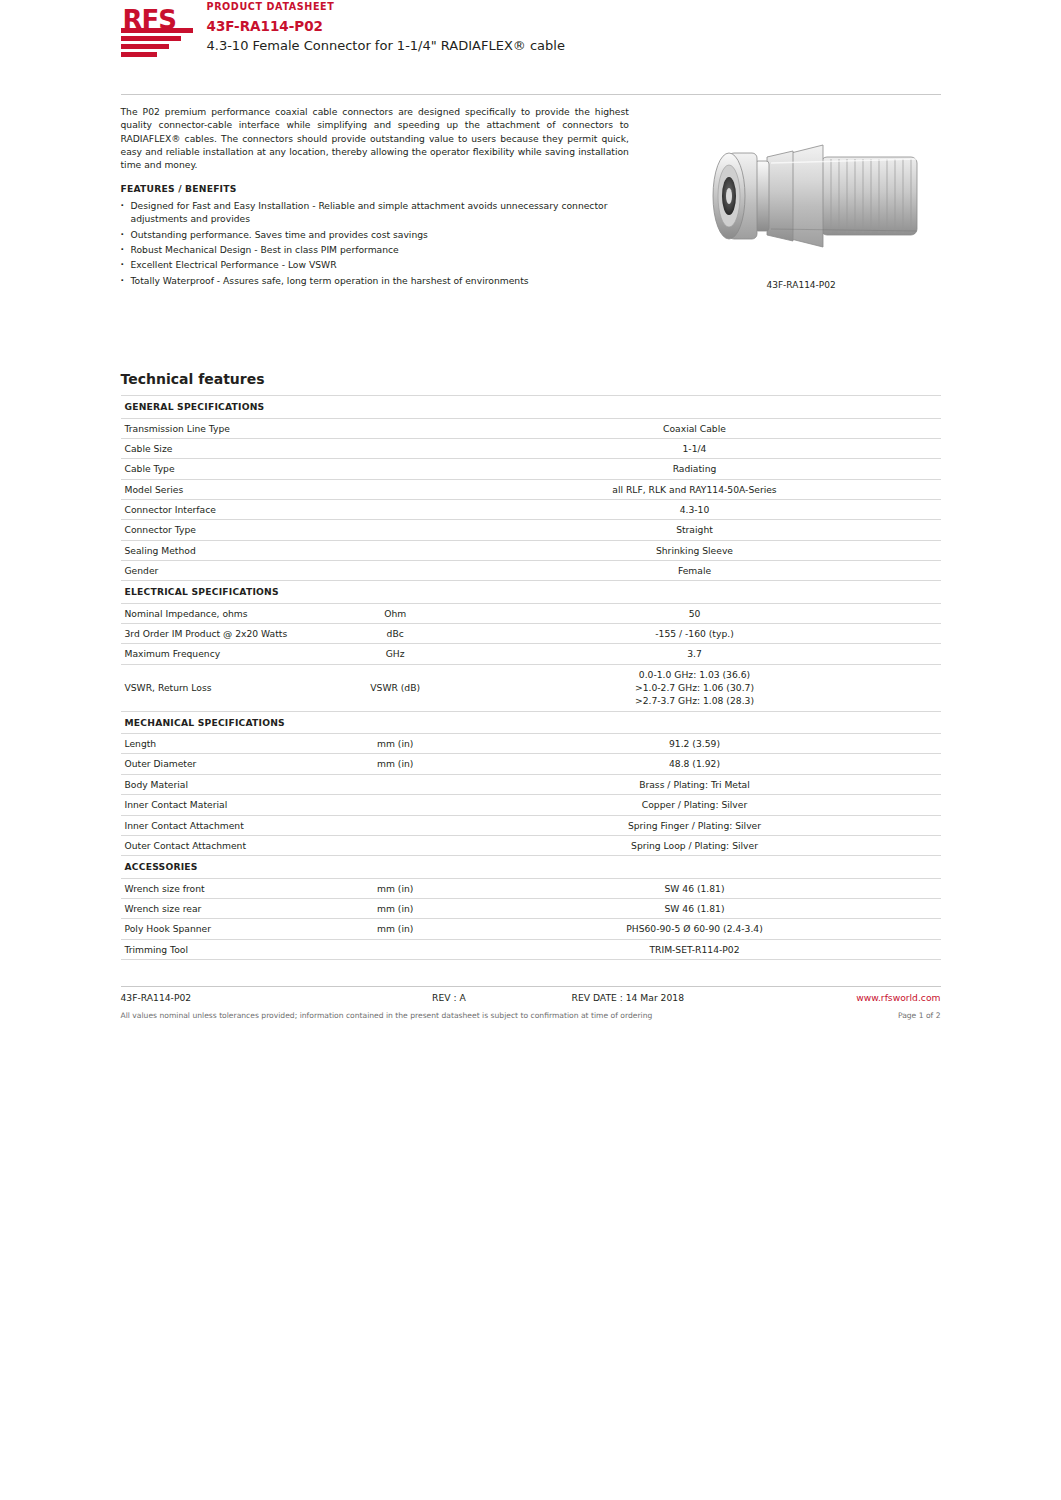RFS
Product Datasheet
43F-RA114-P02
4.3-10 Female Connector for 1-1/4" RADIAFLEX® cable
43F-RA114-P02
The P02 premium performance coaxial cable connectors are designed specifically to provide the highest quality connector-cable interface while simplifying and speeding up the attachment of connectors to RADIAFLEX® cables. The connectors should provide outstanding value to users because they permit quick, easy and reliable installation at any location, thereby allowing the operator flexibility while saving installation time and money.
Features / Benefits
Designed for Fast and Easy Installation - Reliable and simple attachment avoids unnecessary connector adjustments and provides
Outstanding performance. Saves time and provides cost savings
Robust Mechanical Design - Best in class PIM performance
Excellent Electrical Performance - Low VSWR
Totally Waterproof - Assures safe, long term operation in the harshest of environments
Technical features
| General specifications |
| --- |
| Transmission Line Type | | Coaxial Cable |
| Cable Size | | 1-1/4 |
| Cable Type | | Radiating |
| Model Series | | all RLF, RLK and RAY114-50A-Series |
| Connector Interface | | 4.3-10 |
| Connector Type | | Straight |
| Sealing Method | | Shrinking Sleeve |
| Gender | | Female |
| Electrical specifications |
| Nominal Impedance, ohms | Ohm | 50 |
| 3rd Order IM Product @ 2x20 Watts | dBc | -155 / -160 (typ.) |
| Maximum Frequency | GHz | 3.7 |
| VSWR, Return Loss | VSWR (dB) | 0.0-1.0 GHz: 1.03 (36.6) >1.0-2.7 GHz: 1.06 (30.7) >2.7-3.7 GHz: 1.08 (28.3) |
| Mechanical specifications |
| Length | mm (in) | 91.2 (3.59) |
| Outer Diameter | mm (in) | 48.8 (1.92) |
| Body Material | | Brass / Plating: Tri Metal |
| Inner Contact Material | | Copper / Plating: Silver |
| Inner Contact Attachment | | Spring Finger / Plating: Silver |
| Outer Contact Attachment | | Spring Loop / Plating: Silver |
| Accessories |
| Wrench size front | mm (in) | SW 46 (1.81) |
| Wrench size rear | mm (in) | SW 46 (1.81) |
| Poly Hook Spanner | mm (in) | PHS60-90-5 Ø 60-90 (2.4-3.4) |
| Trimming Tool | | TRIM-SET-R114-P02 |
43F-RA114-P02 REV : A REV DATE : 14 Mar 2018 www.rfsworld.com
All values nominal unless tolerances provided; information contained in the present datasheet is subject to confirmation at time of ordering Page 1 of 2